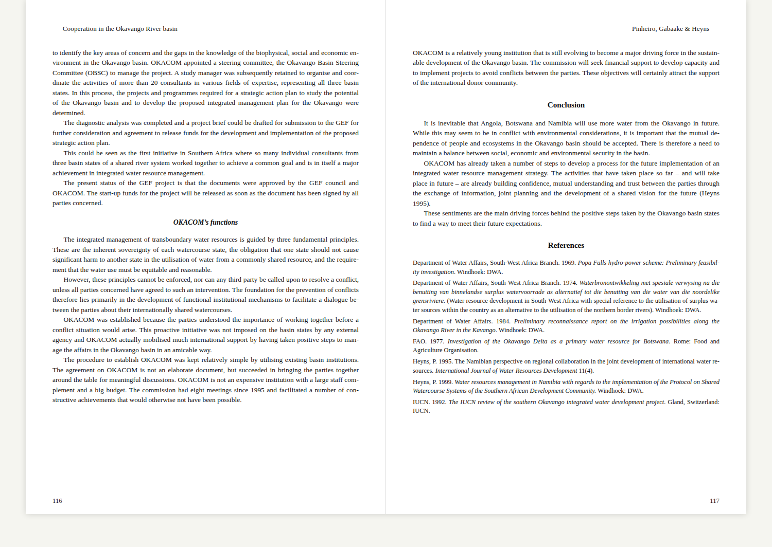Cooperation in the Okavango River basin
to identify the key areas of concern and the gaps in the knowledge of the biophysical, social and economic environment in the Okavango basin. OKACOM appointed a steering committee, the Okavango Basin Steering Committee (OBSC) to manage the project. A study manager was subsequently retained to organise and coordinate the activities of more than 20 consultants in various fields of expertise, representing all three basin states. In this process, the projects and programmes required for a strategic action plan to study the potential of the Okavango basin and to develop the proposed integrated management plan for the Okavango were determined.
The diagnostic analysis was completed and a project brief could be drafted for submission to the GEF for further consideration and agreement to release funds for the development and implementation of the proposed strategic action plan.
This could be seen as the first initiative in Southern Africa where so many individual consultants from three basin states of a shared river system worked together to achieve a common goal and is in itself a major achievement in integrated water resource management.
The present status of the GEF project is that the documents were approved by the GEF council and OKACOM. The start-up funds for the project will be released as soon as the document has been signed by all parties concerned.
OKACOM’s functions
The integrated management of transboundary water resources is guided by three fundamental principles. These are the inherent sovereignty of each watercourse state, the obligation that one state should not cause significant harm to another state in the utilisation of water from a commonly shared resource, and the requirement that the water use must be equitable and reasonable.
However, these principles cannot be enforced, nor can any third party be called upon to resolve a conflict, unless all parties concerned have agreed to such an intervention. The foundation for the prevention of conflicts therefore lies primarily in the development of functional institutional mechanisms to facilitate a dialogue between the parties about their internationally shared watercourses.
OKACOM was established because the parties understood the importance of working together before a conflict situation would arise. This proactive initiative was not imposed on the basin states by any external agency and OKACOM actually mobilised much international support by having taken positive steps to manage the affairs in the Okavango basin in an amicable way.
The procedure to establish OKACOM was kept relatively simple by utilising existing basin institutions. The agreement on OKACOM is not an elaborate document, but succeeded in bringing the parties together around the table for meaningful discussions. OKACOM is not an expensive institution with a large staff complement and a big budget. The commission had eight meetings since 1995 and facilitated a number of constructive achievements that would otherwise not have been possible.
116
Pinheiro, Gabaake & Heyns
OKACOM is a relatively young institution that is still evolving to become a major driving force in the sustainable development of the Okavango basin. The commission will seek financial support to develop capacity and to implement projects to avoid conflicts between the parties. These objectives will certainly attract the support of the international donor community.
Conclusion
It is inevitable that Angola, Botswana and Namibia will use more water from the Okavango in future. While this may seem to be in conflict with environmental considerations, it is important that the mutual dependence of people and ecosystems in the Okavango basin should be accepted. There is therefore a need to maintain a balance between social, economic and environmental security in the basin.
OKACOM has already taken a number of steps to develop a process for the future implementation of an integrated water resource management strategy. The activities that have taken place so far – and will take place in future – are already building confidence, mutual understanding and trust between the parties through the exchange of information, joint planning and the development of a shared vision for the future (Heyns 1995).
These sentiments are the main driving forces behind the positive steps taken by the Okavango basin states to find a way to meet their future expectations.
References
Department of Water Affairs, South-West Africa Branch. 1969. Popa Falls hydro-power scheme: Preliminary feasibility investigation. Windhoek: DWA.
Department of Water Affairs, South-West Africa Branch. 1974. Waterbronontwikkeling met spesiale verwysing na die benutting van binnelandse surplus watervoorrade as alternatief tot die benutting van die water van die noordelike grensriviere. (Water resource development in South-West Africa with special reference to the utilisation of surplus water sources within the country as an alternative to the utilisation of the northern border rivers). Windhoek: DWA.
Department of Water Affairs. 1984. Preliminary reconnaissance report on the irrigation possibilities along the Okavango River in the Kavango. Windhoek: DWA.
FAO. 1977. Investigation of the Okavango Delta as a primary water resource for Botswana. Rome: Food and Agriculture Organisation.
Heyns, P. 1995. The Namibian perspective on regional collaboration in the joint development of international water resources. International Journal of Water Resources Development 11(4).
Heyns, P. 1999. Water resources management in Namibia with regards to the implementation of the Protocol on Shared Watercourse Systems of the Southern African Development Community. Windhoek: DWA.
IUCN. 1992. The IUCN review of the southern Okavango integrated water development project. Gland, Switzerland: IUCN.
117